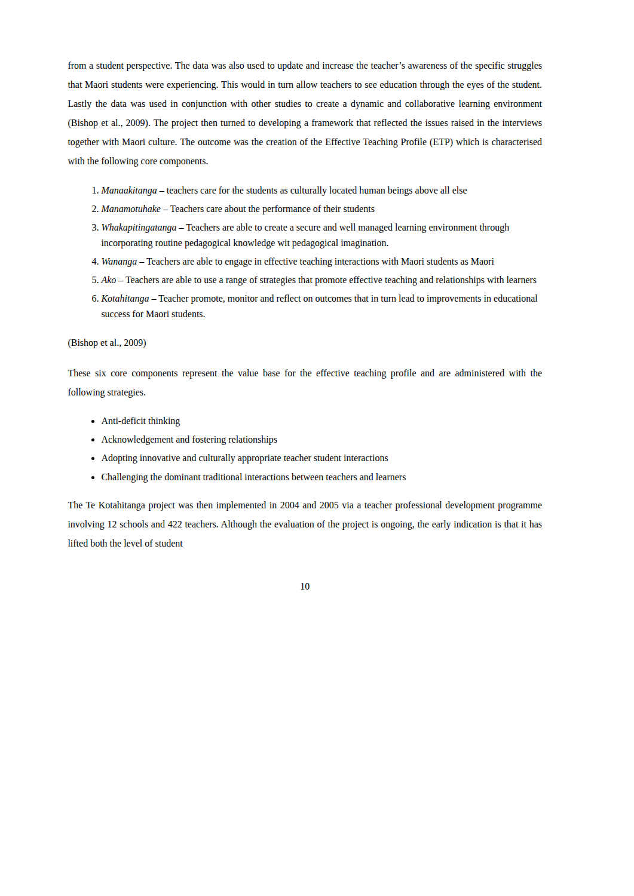from a student perspective. The data was also used to update and increase the teacher’s awareness of the specific struggles that Maori students were experiencing. This would in turn allow teachers to see education through the eyes of the student. Lastly the data was used in conjunction with other studies to create a dynamic and collaborative learning environment (Bishop et al., 2009). The project then turned to developing a framework that reflected the issues raised in the interviews together with Maori culture. The outcome was the creation of the Effective Teaching Profile (ETP) which is characterised with the following core components.
Manaakitanga – teachers care for the students as culturally located human beings above all else
Manamotuhake – Teachers care about the performance of their students
Whakapitingatanga – Teachers are able to create a secure and well managed learning environment through incorporating routine pedagogical knowledge wit pedagogical imagination.
Wananga – Teachers are able to engage in effective teaching interactions with Maori students as Maori
Ako – Teachers are able to use a range of strategies that promote effective teaching and relationships with learners
Kotahitanga – Teacher promote, monitor and reflect on outcomes that in turn lead to improvements in educational success for Maori students.
(Bishop et al., 2009)
These six core components represent the value base for the effective teaching profile and are administered with the following strategies.
Anti-deficit thinking
Acknowledgement and fostering relationships
Adopting innovative and culturally appropriate teacher student interactions
Challenging the dominant traditional interactions between teachers and learners
The Te Kotahitanga project was then implemented in 2004 and 2005 via a teacher professional development programme involving 12 schools and 422 teachers. Although the evaluation of the project is ongoing, the early indication is that it has lifted both the level of student
10